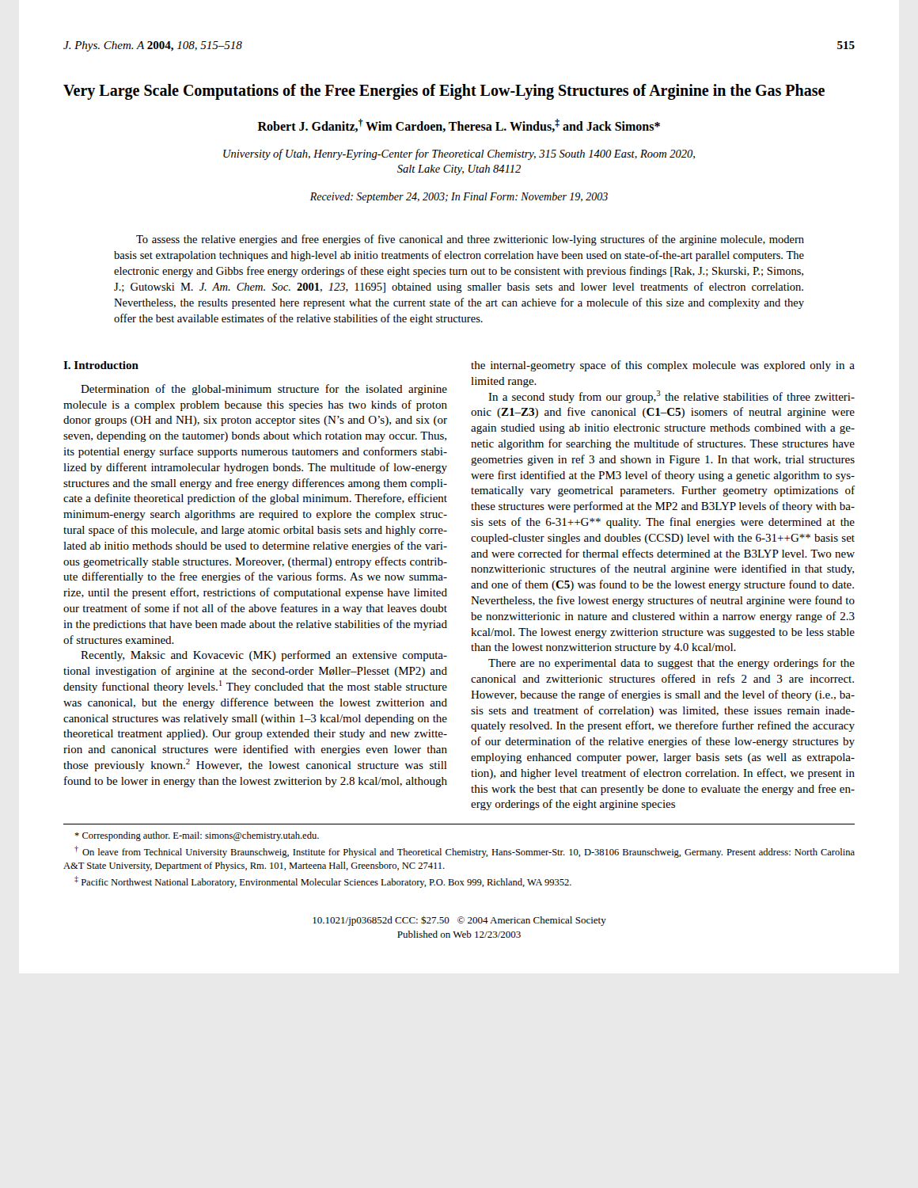J. Phys. Chem. A 2004, 108, 515–518
515
Very Large Scale Computations of the Free Energies of Eight Low-Lying Structures of Arginine in the Gas Phase
Robert J. Gdanitz,† Wim Cardoen, Theresa L. Windus,‡ and Jack Simons*
University of Utah, Henry-Eyring-Center for Theoretical Chemistry, 315 South 1400 East, Room 2020,
Salt Lake City, Utah 84112
Received: September 24, 2003; In Final Form: November 19, 2003
To assess the relative energies and free energies of five canonical and three zwitterionic low-lying structures of the arginine molecule, modern basis set extrapolation techniques and high-level ab initio treatments of electron correlation have been used on state-of-the-art parallel computers. The electronic energy and Gibbs free energy orderings of these eight species turn out to be consistent with previous findings [Rak, J.; Skurski, P.; Simons, J.; Gutowski M. J. Am. Chem. Soc. 2001, 123, 11695] obtained using smaller basis sets and lower level treatments of electron correlation. Nevertheless, the results presented here represent what the current state of the art can achieve for a molecule of this size and complexity and they offer the best available estimates of the relative stabilities of the eight structures.
I. Introduction
Determination of the global-minimum structure for the isolated arginine molecule is a complex problem because this species has two kinds of proton donor groups (OH and NH), six proton acceptor sites (N’s and O’s), and six (or seven, depending on the tautomer) bonds about which rotation may occur. Thus, its potential energy surface supports numerous tautomers and conformers stabilized by different intramolecular hydrogen bonds. The multitude of low-energy structures and the small energy and free energy differences among them complicate a definite theoretical prediction of the global minimum. Therefore, efficient minimum-energy search algorithms are required to explore the complex structural space of this molecule, and large atomic orbital basis sets and highly correlated ab initio methods should be used to determine relative energies of the various geometrically stable structures. Moreover, (thermal) entropy effects contribute differentially to the free energies of the various forms. As we now summarize, until the present effort, restrictions of computational expense have limited our treatment of some if not all of the above features in a way that leaves doubt in the predictions that have been made about the relative stabilities of the myriad of structures examined.
Recently, Maksic and Kovacevic (MK) performed an extensive computational investigation of arginine at the second-order Møller–Plesset (MP2) and density functional theory levels.1 They concluded that the most stable structure was canonical, but the energy difference between the lowest zwitterion and canonical structures was relatively small (within 1–3 kcal/mol depending on the theoretical treatment applied). Our group extended their study and new zwitterion and canonical structures were identified with energies even lower than those previously known.2 However, the lowest canonical structure was still found to be lower in energy than the lowest zwitterion by 2.8 kcal/mol, although the internal-geometry space of this complex molecule was explored only in a limited range.
In a second study from our group,3 the relative stabilities of three zwitterionic (Z1–Z3) and five canonical (C1–C5) isomers of neutral arginine were again studied using ab initio electronic structure methods combined with a genetic algorithm for searching the multitude of structures. These structures have geometries given in ref 3 and shown in Figure 1. In that work, trial structures were first identified at the PM3 level of theory using a genetic algorithm to systematically vary geometrical parameters. Further geometry optimizations of these structures were performed at the MP2 and B3LYP levels of theory with basis sets of the 6-31++G** quality. The final energies were determined at the coupled-cluster singles and doubles (CCSD) level with the 6-31++G** basis set and were corrected for thermal effects determined at the B3LYP level. Two new nonzwitterionic structures of the neutral arginine were identified in that study, and one of them (C5) was found to be the lowest energy structure found to date. Nevertheless, the five lowest energy structures of neutral arginine were found to be nonzwitterionic in nature and clustered within a narrow energy range of 2.3 kcal/mol. The lowest energy zwitterion structure was suggested to be less stable than the lowest nonzwitterion structure by 4.0 kcal/mol.
There are no experimental data to suggest that the energy orderings for the canonical and zwitterionic structures offered in refs 2 and 3 are incorrect. However, because the range of energies is small and the level of theory (i.e., basis sets and treatment of correlation) was limited, these issues remain inadequately resolved. In the present effort, we therefore further refined the accuracy of our determination of the relative energies of these low-energy structures by employing enhanced computer power, larger basis sets (as well as extrapolation), and higher level treatment of electron correlation. In effect, we present in this work the best that can presently be done to evaluate the energy and free energy orderings of the eight arginine species
* Corresponding author. E-mail: simons@chemistry.utah.edu.
† On leave from Technical University Braunschweig, Institute for Physical and Theoretical Chemistry, Hans-Sommer-Str. 10, D-38106 Braunschweig, Germany. Present address: North Carolina A&T State University, Department of Physics, Rm. 101, Marteena Hall, Greensboro, NC 27411.
‡ Pacific Northwest National Laboratory, Environmental Molecular Sciences Laboratory, P.O. Box 999, Richland, WA 99352.
10.1021/jp036852d CCC: $27.50 © 2004 American Chemical Society
Published on Web 12/23/2003